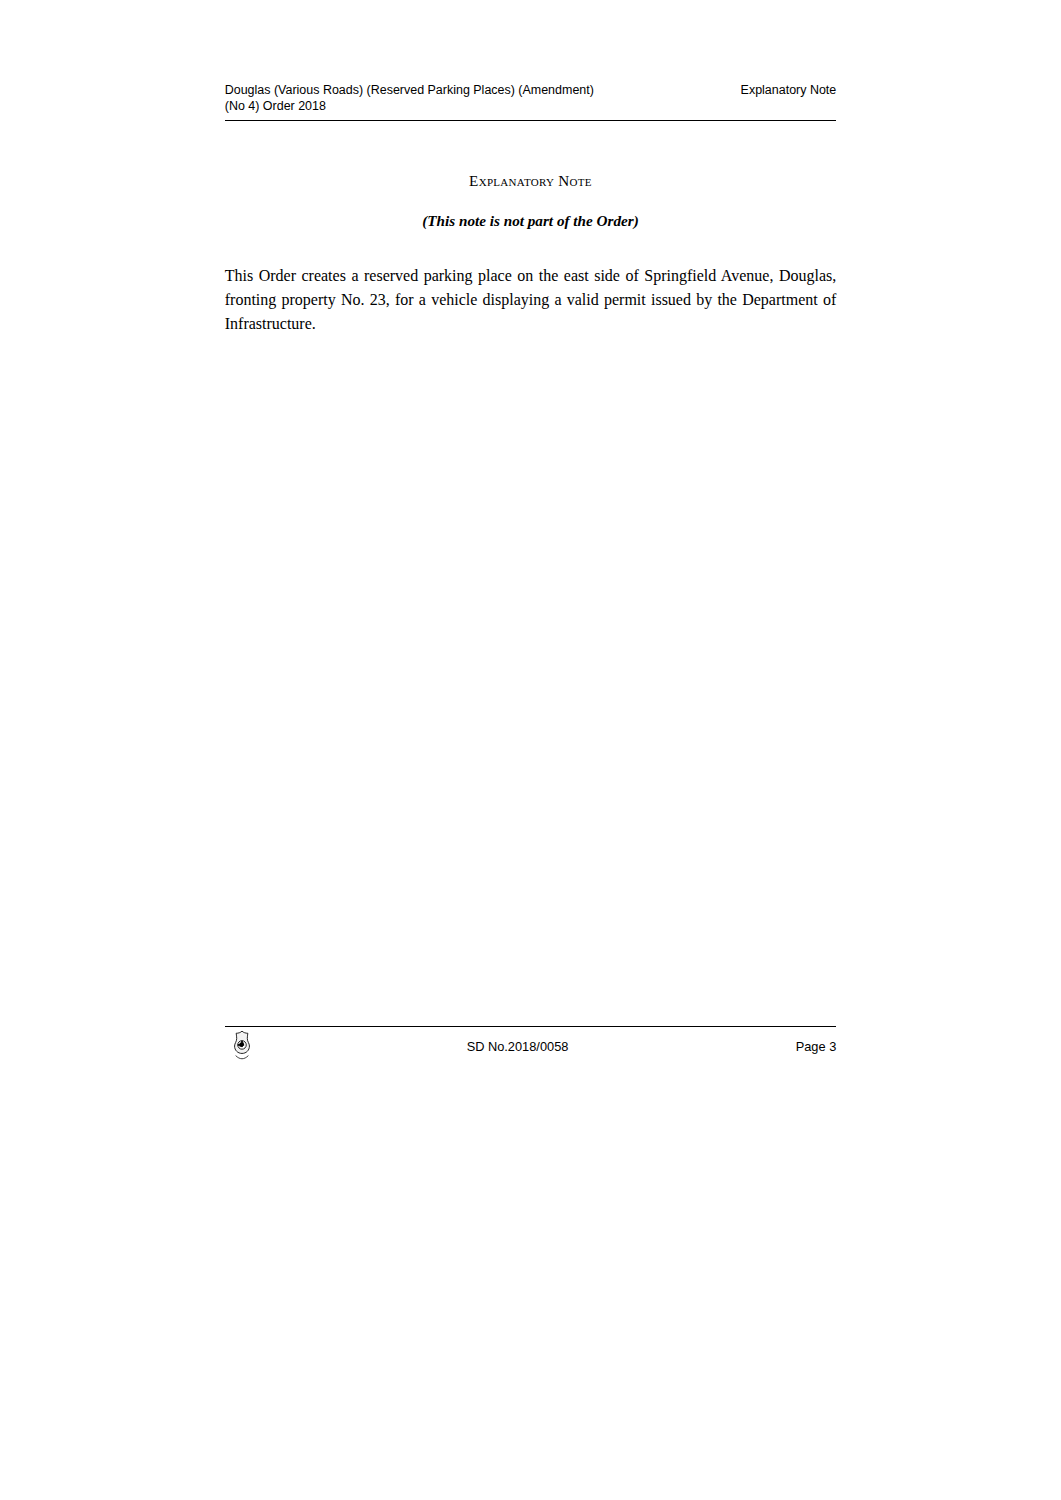Douglas (Various Roads) (Reserved Parking Places) (Amendment)
(No 4) Order 2018
Explanatory Note
Explanatory Note
(This note is not part of the Order)
This Order creates a reserved parking place on the east side of Springfield Avenue, Douglas, fronting property No. 23, for a vehicle displaying a valid permit issued by the Department of Infrastructure.
SD No.2018/0058
Page 3